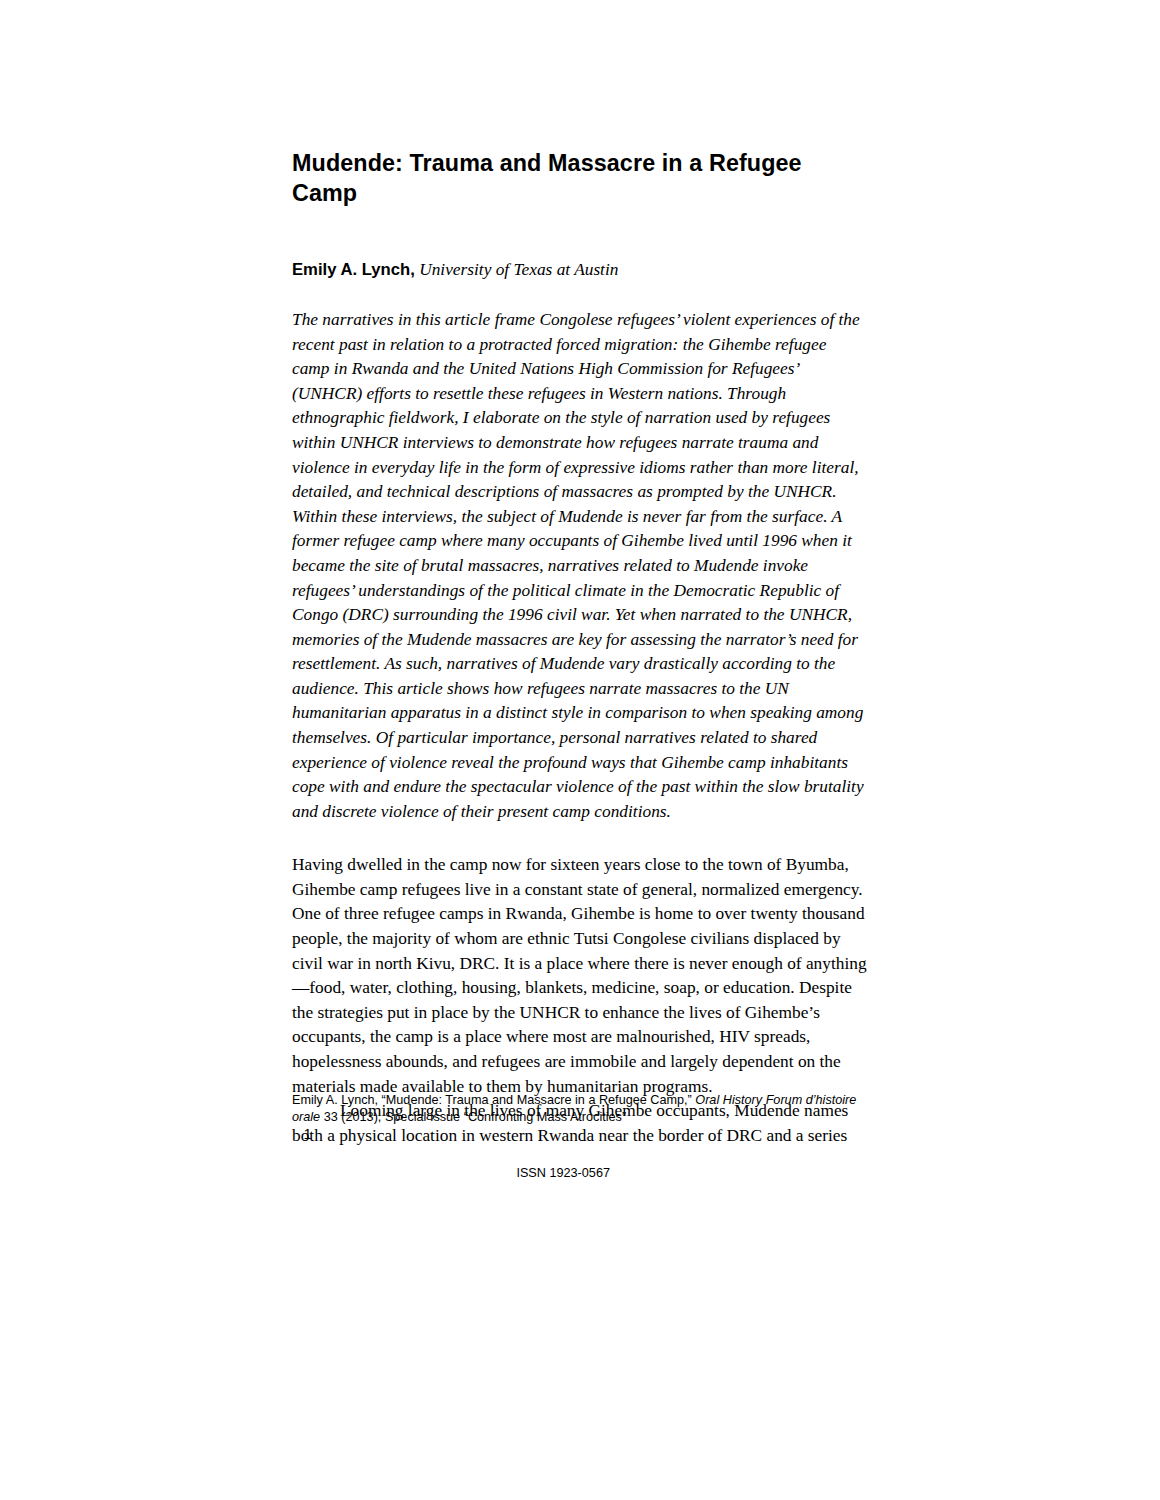Mudende: Trauma and Massacre in a Refugee
Camp
Emily A. Lynch, University of Texas at Austin
The narratives in this article frame Congolese refugees’ violent experiences of the recent past in relation to a protracted forced migration: the Gihembe refugee camp in Rwanda and the United Nations High Commission for Refugees’ (UNHCR) efforts to resettle these refugees in Western nations. Through ethnographic fieldwork, I elaborate on the style of narration used by refugees within UNHCR interviews to demonstrate how refugees narrate trauma and violence in everyday life in the form of expressive idioms rather than more literal, detailed, and technical descriptions of massacres as prompted by the UNHCR. Within these interviews, the subject of Mudende is never far from the surface. A former refugee camp where many occupants of Gihembe lived until 1996 when it became the site of brutal massacres, narratives related to Mudende invoke refugees’ understandings of the political climate in the Democratic Republic of Congo (DRC) surrounding the 1996 civil war. Yet when narrated to the UNHCR, memories of the Mudende massacres are key for assessing the narrator’s need for resettlement. As such, narratives of Mudende vary drastically according to the audience. This article shows how refugees narrate massacres to the UN humanitarian apparatus in a distinct style in comparison to when speaking among themselves. Of particular importance, personal narratives related to shared experience of violence reveal the profound ways that Gihembe camp inhabitants cope with and endure the spectacular violence of the past within the slow brutality and discrete violence of their present camp conditions.
Having dwelled in the camp now for sixteen years close to the town of Byumba, Gihembe camp refugees live in a constant state of general, normalized emergency. One of three refugee camps in Rwanda, Gihembe is home to over twenty thousand people, the majority of whom are ethnic Tutsi Congolese civilians displaced by civil war in north Kivu, DRC. It is a place where there is never enough of anything—food, water, clothing, housing, blankets, medicine, soap, or education. Despite the strategies put in place by the UNHCR to enhance the lives of Gihembe’s occupants, the camp is a place where most are malnourished, HIV spreads, hopelessness abounds, and refugees are immobile and largely dependent on the materials made available to them by humanitarian programs.
Looming large in the lives of many Gihembe occupants, Mudende names both a physical location in western Rwanda near the border of DRC and a series
Emily A. Lynch, “Mudende: Trauma and Massacre in a Refugee Camp,” Oral History Forum d’histoire orale 33 (2013), Special Issue “Confronting Mass Atrocities”1
ISSN 1923-0567